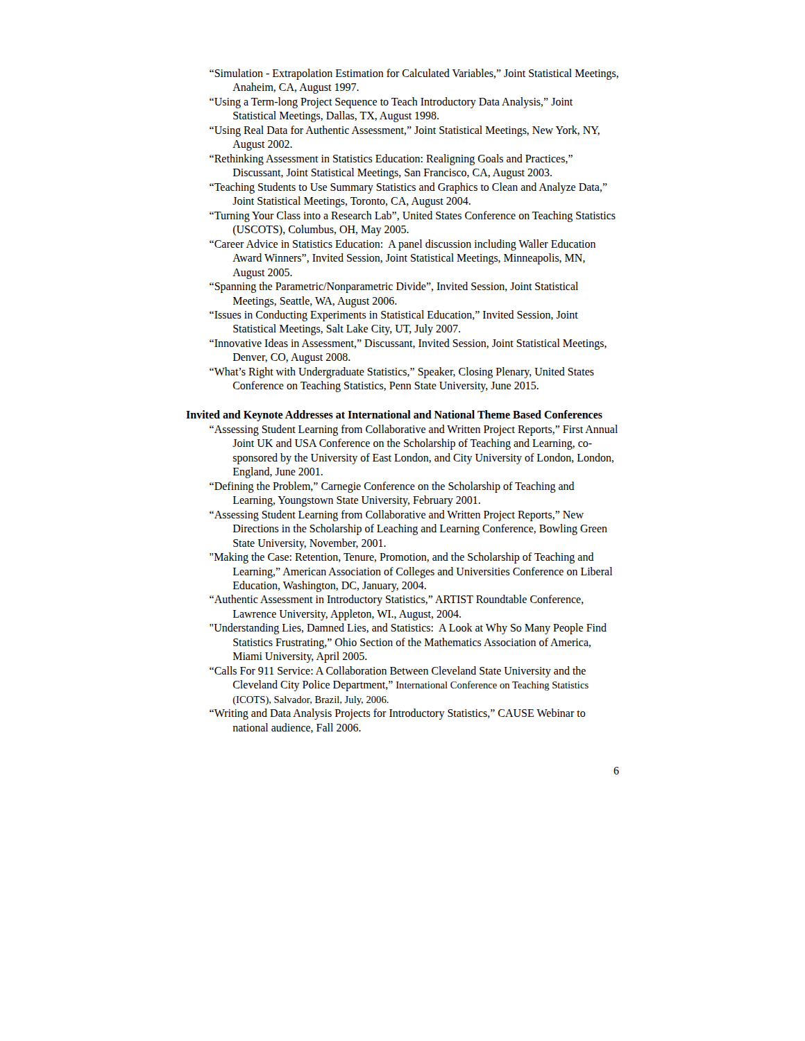“Simulation - Extrapolation Estimation for Calculated Variables,” Joint Statistical Meetings, Anaheim, CA, August 1997.
“Using a Term-long Project Sequence to Teach Introductory Data Analysis,” Joint Statistical Meetings, Dallas, TX, August 1998.
“Using Real Data for Authentic Assessment,” Joint Statistical Meetings, New York, NY, August 2002.
“Rethinking Assessment in Statistics Education: Realigning Goals and Practices,” Discussant, Joint Statistical Meetings, San Francisco, CA, August 2003.
“Teaching Students to Use Summary Statistics and Graphics to Clean and Analyze Data,” Joint Statistical Meetings, Toronto, CA, August 2004.
“Turning Your Class into a Research Lab”, United States Conference on Teaching Statistics (USCOTS), Columbus, OH, May 2005.
“Career Advice in Statistics Education: A panel discussion including Waller Education Award Winners”, Invited Session, Joint Statistical Meetings, Minneapolis, MN, August 2005.
“Spanning the Parametric/Nonparametric Divide”, Invited Session, Joint Statistical Meetings, Seattle, WA, August 2006.
“Issues in Conducting Experiments in Statistical Education,” Invited Session, Joint Statistical Meetings, Salt Lake City, UT, July 2007.
“Innovative Ideas in Assessment,” Discussant, Invited Session, Joint Statistical Meetings, Denver, CO, August 2008.
“What’s Right with Undergraduate Statistics,” Speaker, Closing Plenary, United States Conference on Teaching Statistics, Penn State University, June 2015.
Invited and Keynote Addresses at International and National Theme Based Conferences
“Assessing Student Learning from Collaborative and Written Project Reports,” First Annual Joint UK and USA Conference on the Scholarship of Teaching and Learning, co-sponsored by the University of East London, and City University of London, London, England, June 2001.
“Defining the Problem,” Carnegie Conference on the Scholarship of Teaching and Learning, Youngstown State University, February 2001.
“Assessing Student Learning from Collaborative and Written Project Reports,” New Directions in the Scholarship of Leaching and Learning Conference, Bowling Green State University, November, 2001.
"Making the Case: Retention, Tenure, Promotion, and the Scholarship of Teaching and Learning,” American Association of Colleges and Universities Conference on Liberal Education, Washington, DC, January, 2004.
“Authentic Assessment in Introductory Statistics,” ARTIST Roundtable Conference, Lawrence University, Appleton, WI., August, 2004.
"Understanding Lies, Damned Lies, and Statistics: A Look at Why So Many People Find Statistics Frustrating,” Ohio Section of the Mathematics Association of America, Miami University, April 2005.
“Calls For 911 Service: A Collaboration Between Cleveland State University and the Cleveland City Police Department,” International Conference on Teaching Statistics (ICOTS), Salvador, Brazil, July, 2006.
“Writing and Data Analysis Projects for Introductory Statistics,” CAUSE Webinar to national audience, Fall 2006.
6